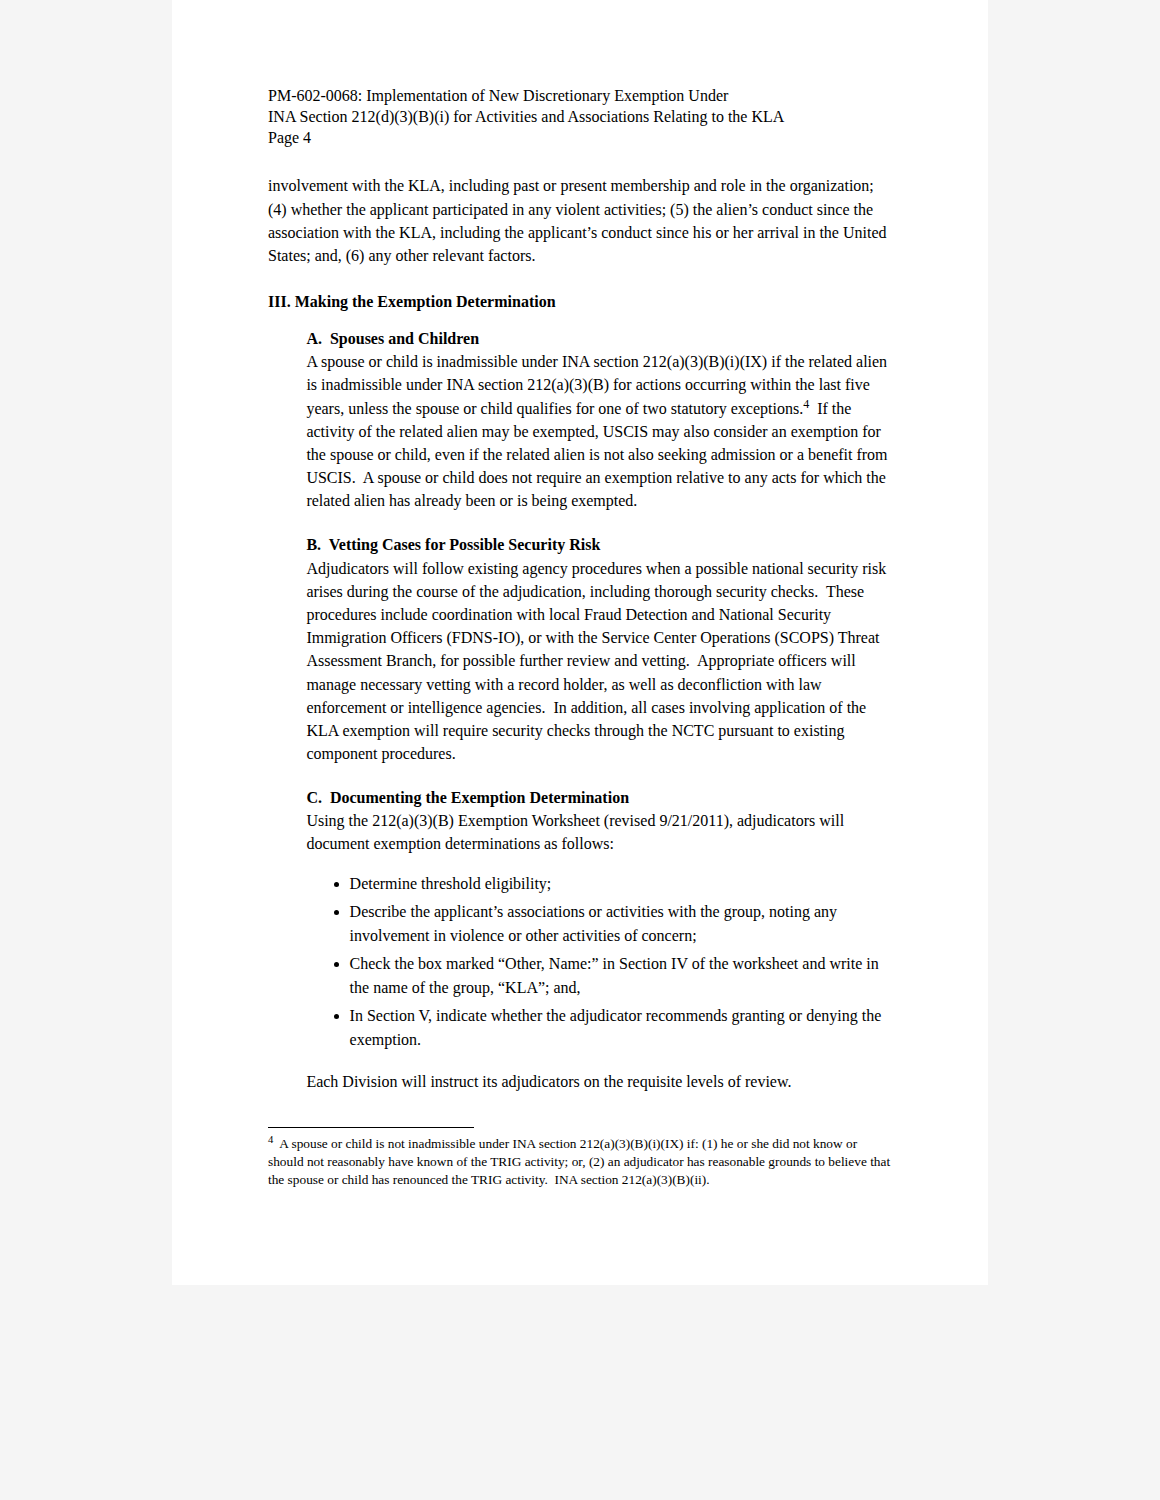PM-602-0068: Implementation of New Discretionary Exemption Under
INA Section 212(d)(3)(B)(i) for Activities and Associations Relating to the KLA
Page 4
involvement with the KLA, including past or present membership and role in the organization; (4) whether the applicant participated in any violent activities; (5) the alien’s conduct since the association with the KLA, including the applicant’s conduct since his or her arrival in the United States; and, (6) any other relevant factors.
III. Making the Exemption Determination
A. Spouses and Children
A spouse or child is inadmissible under INA section 212(a)(3)(B)(i)(IX) if the related alien is inadmissible under INA section 212(a)(3)(B) for actions occurring within the last five years, unless the spouse or child qualifies for one of two statutory exceptions.4 If the activity of the related alien may be exempted, USCIS may also consider an exemption for the spouse or child, even if the related alien is not also seeking admission or a benefit from USCIS. A spouse or child does not require an exemption relative to any acts for which the related alien has already been or is being exempted.
B. Vetting Cases for Possible Security Risk
Adjudicators will follow existing agency procedures when a possible national security risk arises during the course of the adjudication, including thorough security checks. These procedures include coordination with local Fraud Detection and National Security Immigration Officers (FDNS-IO), or with the Service Center Operations (SCOPS) Threat Assessment Branch, for possible further review and vetting. Appropriate officers will manage necessary vetting with a record holder, as well as deconfliction with law enforcement or intelligence agencies. In addition, all cases involving application of the KLA exemption will require security checks through the NCTC pursuant to existing component procedures.
C. Documenting the Exemption Determination
Using the 212(a)(3)(B) Exemption Worksheet (revised 9/21/2011), adjudicators will document exemption determinations as follows:
Determine threshold eligibility;
Describe the applicant’s associations or activities with the group, noting any involvement in violence or other activities of concern;
Check the box marked “Other, Name:” in Section IV of the worksheet and write in the name of the group, “KLA”; and,
In Section V, indicate whether the adjudicator recommends granting or denying the exemption.
Each Division will instruct its adjudicators on the requisite levels of review.
4 A spouse or child is not inadmissible under INA section 212(a)(3)(B)(i)(IX) if: (1) he or she did not know or should not reasonably have known of the TRIG activity; or, (2) an adjudicator has reasonable grounds to believe that the spouse or child has renounced the TRIG activity. INA section 212(a)(3)(B)(ii).